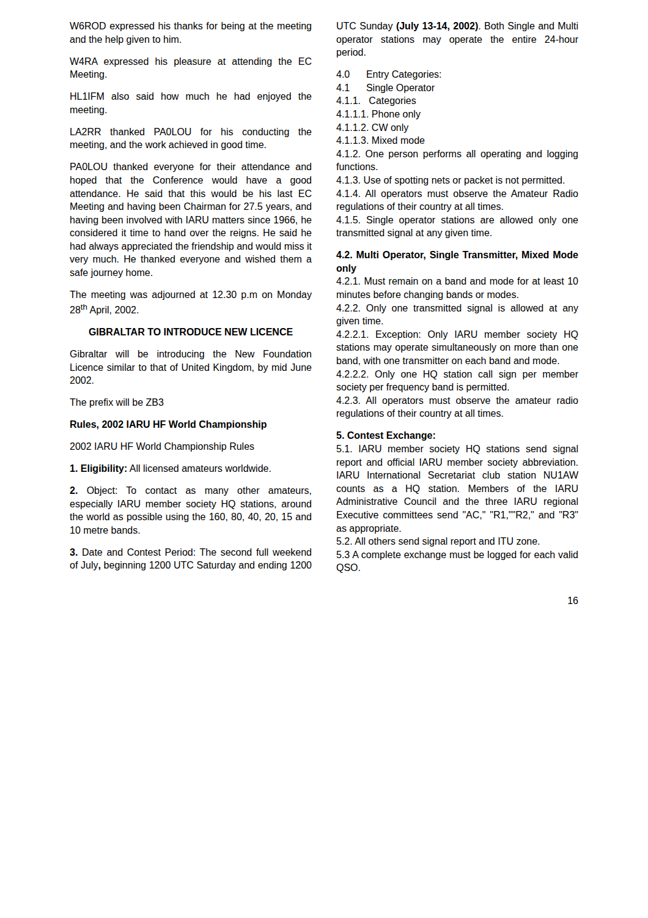W6ROD expressed his thanks for being at the meeting and the help given to him.
W4RA expressed his pleasure at attending the EC Meeting.
HL1IFM also said how much he had enjoyed the meeting.
LA2RR thanked PA0LOU for his conducting the meeting, and the work achieved in good time.
PA0LOU thanked everyone for their attendance and hoped that the Conference would have a good attendance. He said that this would be his last EC Meeting and having been Chairman for 27.5 years, and having been involved with IARU matters since 1966, he considered it time to hand over the reigns. He said he had always appreciated the friendship and would miss it very much. He thanked everyone and wished them a safe journey home.
The meeting was adjourned at 12.30 p.m on Monday 28th April, 2002.
GIBRALTAR TO INTRODUCE NEW LICENCE
Gibraltar will be introducing the New Foundation Licence similar to that of United Kingdom, by mid June 2002.
The prefix will be ZB3
Rules, 2002 IARU HF World Championship
2002 IARU HF World Championship Rules
1. Eligibility: All licensed amateurs worldwide.
2. Object: To contact as many other amateurs, especially IARU member society HQ stations, around the world as possible using the 160, 80, 40, 20, 15 and 10 metre bands.
3. Date and Contest Period: The second full weekend of July, beginning 1200 UTC Saturday and ending 1200 UTC Sunday (July 13-14, 2002). Both Single and Multi operator stations may operate the entire 24-hour period.
4.0 Entry Categories:
4.1 Single Operator
4.1.1. Categories
4.1.1.1. Phone only
4.1.1.2. CW only
4.1.1.3. Mixed mode
4.1.2. One person performs all operating and logging functions.
4.1.3. Use of spotting nets or packet is not permitted.
4.1.4. All operators must observe the Amateur Radio regulations of their country at all times.
4.1.5. Single operator stations are allowed only one transmitted signal at any given time.
4.2. Multi Operator, Single Transmitter, Mixed Mode only
4.2.1. Must remain on a band and mode for at least 10 minutes before changing bands or modes.
4.2.2. Only one transmitted signal is allowed at any given time.
4.2.2.1. Exception: Only IARU member society HQ stations may operate simultaneously on more than one band, with one transmitter on each band and mode.
4.2.2.2. Only one HQ station call sign per member society per frequency band is permitted.
4.2.3. All operators must observe the amateur radio regulations of their country at all times.
5. Contest Exchange:
5.1. IARU member society HQ stations send signal report and official IARU member society abbreviation. IARU International Secretariat club station NU1AW counts as a HQ station. Members of the IARU Administrative Council and the three IARU regional Executive committees send "AC," "R1,""R2," and "R3" as appropriate.
5.2. All others send signal report and ITU zone.
5.3 A complete exchange must be logged for each valid QSO.
16